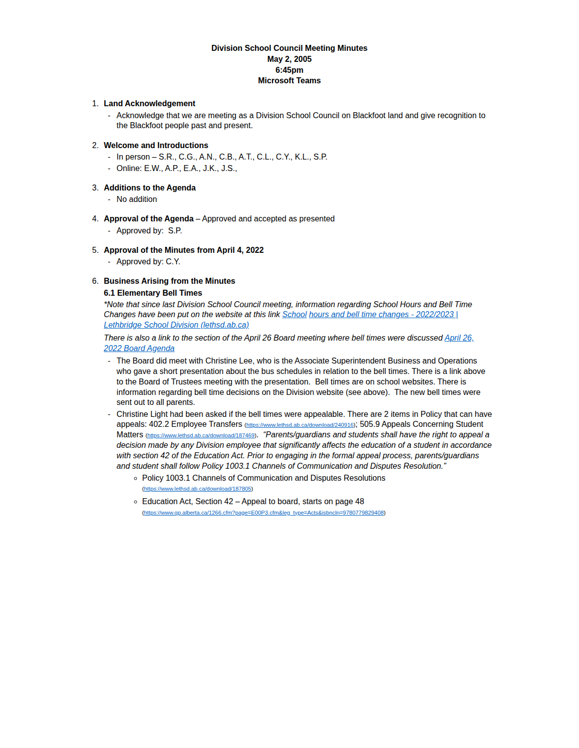Division School Council Meeting Minutes
May 2, 2005
6:45pm
Microsoft Teams
Land Acknowledgement
Acknowledge that we are meeting as a Division School Council on Blackfoot land and give recognition to the Blackfoot people past and present.
Welcome and Introductions
In person – S.R., C.G., A.N., C.B., A.T., C.L., C.Y., K.L., S.P.
Online: E.W., A.P., E.A., J.K., J.S.,
Additions to the Agenda
No addition
Approval of the Agenda – Approved and accepted as presented
Approved by: S.P.
Approval of the Minutes from April 4, 2022
Approved by: C.Y.
Business Arising from the Minutes
6.1 Elementary Bell Times
*Note that since last Division School Council meeting, information regarding School Hours and Bell Time Changes have been put on the website at this link School hours and bell time changes - 2022/2023 | Lethbridge School Division (lethsd.ab.ca)
There is also a link to the section of the April 26 Board meeting where bell times were discussed April 26, 2022 Board Agenda
The Board did meet with Christine Lee, who is the Associate Superintendent Business and Operations who gave a short presentation about the bus schedules in relation to the bell times. There is a link above to the Board of Trustees meeting with the presentation. Bell times are on school websites. There is information regarding bell time decisions on the Division website (see above). The new bell times were sent out to all parents.
Christine Light had been asked if the bell times were appealable. There are 2 items in Policy that can have appeals: 402.2 Employee Transfers (https://www.lethsd.ab.ca/download/240916); 505.9 Appeals Concerning Student Matters (https://www.lethsd.ab.ca/download/187469). “Parents/guardians and students shall have the right to appeal a decision made by any Division employee that significantly affects the education of a student in accordance with section 42 of the Education Act. Prior to engaging in the formal appeal process, parents/guardians and student shall follow Policy 1003.1 Channels of Communication and Disputes Resolution.”
Policy 1003.1 Channels of Communication and Disputes Resolutions
(https://www.lethsd.ab.ca/download/187805)
Education Act, Section 42 – Appeal to board, starts on page 48
(https://www.qp.alberta.ca/1266.cfm?page=E00P3.cfm&leg_type=Acts&isbncln=9780779829408)